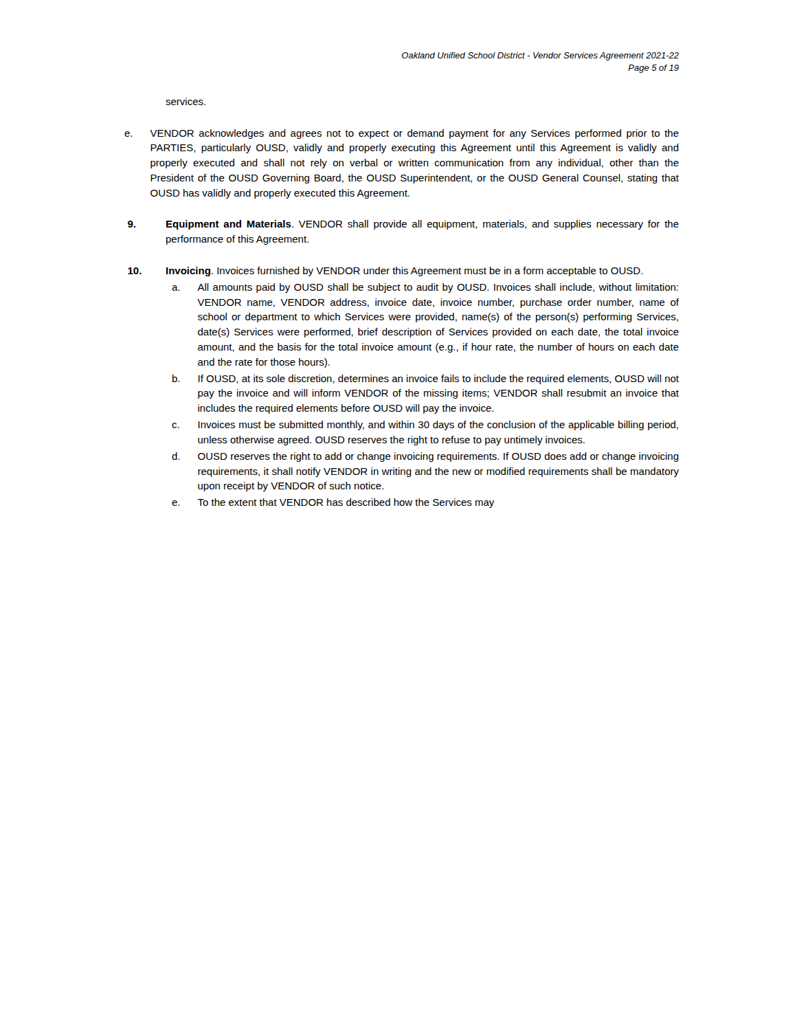Oakland Unified School District - Vendor Services Agreement 2021-22
Page 5 of 19
services.
e. VENDOR acknowledges and agrees not to expect or demand payment for any Services performed prior to the PARTIES, particularly OUSD, validly and properly executing this Agreement until this Agreement is validly and properly executed and shall not rely on verbal or written communication from any individual, other than the President of the OUSD Governing Board, the OUSD Superintendent, or the OUSD General Counsel, stating that OUSD has validly and properly executed this Agreement.
9. Equipment and Materials. VENDOR shall provide all equipment, materials, and supplies necessary for the performance of this Agreement.
10. Invoicing. Invoices furnished by VENDOR under this Agreement must be in a form acceptable to OUSD.
a. All amounts paid by OUSD shall be subject to audit by OUSD. Invoices shall include, without limitation: VENDOR name, VENDOR address, invoice date, invoice number, purchase order number, name of school or department to which Services were provided, name(s) of the person(s) performing Services, date(s) Services were performed, brief description of Services provided on each date, the total invoice amount, and the basis for the total invoice amount (e.g., if hour rate, the number of hours on each date and the rate for those hours).
b. If OUSD, at its sole discretion, determines an invoice fails to include the required elements, OUSD will not pay the invoice and will inform VENDOR of the missing items; VENDOR shall resubmit an invoice that includes the required elements before OUSD will pay the invoice.
c. Invoices must be submitted monthly, and within 30 days of the conclusion of the applicable billing period, unless otherwise agreed. OUSD reserves the right to refuse to pay untimely invoices.
d. OUSD reserves the right to add or change invoicing requirements. If OUSD does add or change invoicing requirements, it shall notify VENDOR in writing and the new or modified requirements shall be mandatory upon receipt by VENDOR of such notice.
e. To the extent that VENDOR has described how the Services may